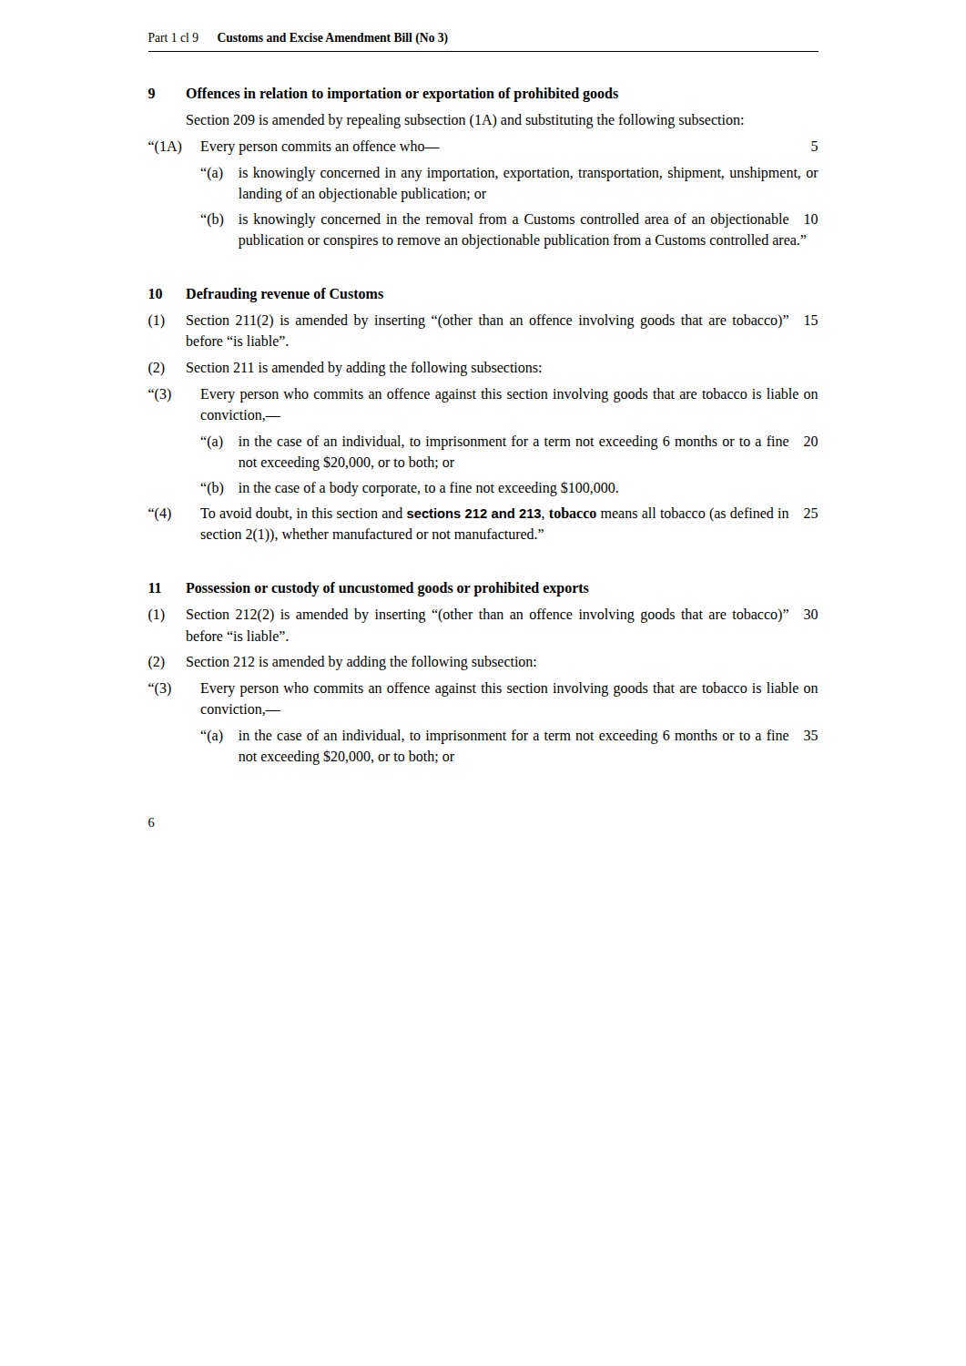Part 1 cl 9 Customs and Excise Amendment Bill (No 3)
9 Offences in relation to importation or exportation of prohibited goods
Section 209 is amended by repealing subsection (1A) and substituting the following subsection:
“(1A) 5 Every person commits an offence who—
“(a) is knowingly concerned in any importation, exportation, transportation, shipment, unshipment, or landing of an objectionable publication; or
“(b) 10is knowingly concerned in the removal from a Customs controlled area of an objectionable publication or conspires to remove an objectionable publication from a Customs controlled area.”
10 Defrauding revenue of Customs
(1) 15 Section 211(2) is amended by inserting “(other than an offence involving goods that are tobacco)” before “is liable”.
(2) Section 211 is amended by adding the following subsections:
“(3) Every person who commits an offence against this section involving goods that are tobacco is liable on conviction,—
“(a) 20in the case of an individual, to imprisonment for a term not exceeding 6 months or to a fine not exceeding $20,000, or to both; or
“(b) in the case of a body corporate, to a fine not exceeding $100,000.
“(4) 25 To avoid doubt, in this section and sections 212 and 213, tobacco means all tobacco (as defined in section 2(1)), whether manufactured or not manufactured.”
11 Possession or custody of uncustomed goods or prohibited exports
(1) 30 Section 212(2) is amended by inserting “(other than an offence involving goods that are tobacco)” before “is liable”.
(2) Section 212 is amended by adding the following subsection:
“(3) Every person who commits an offence against this section involving goods that are tobacco is liable on conviction,—
“(a) 35in the case of an individual, to imprisonment for a term not exceeding 6 months or to a fine not exceeding $20,000, or to both; or
6